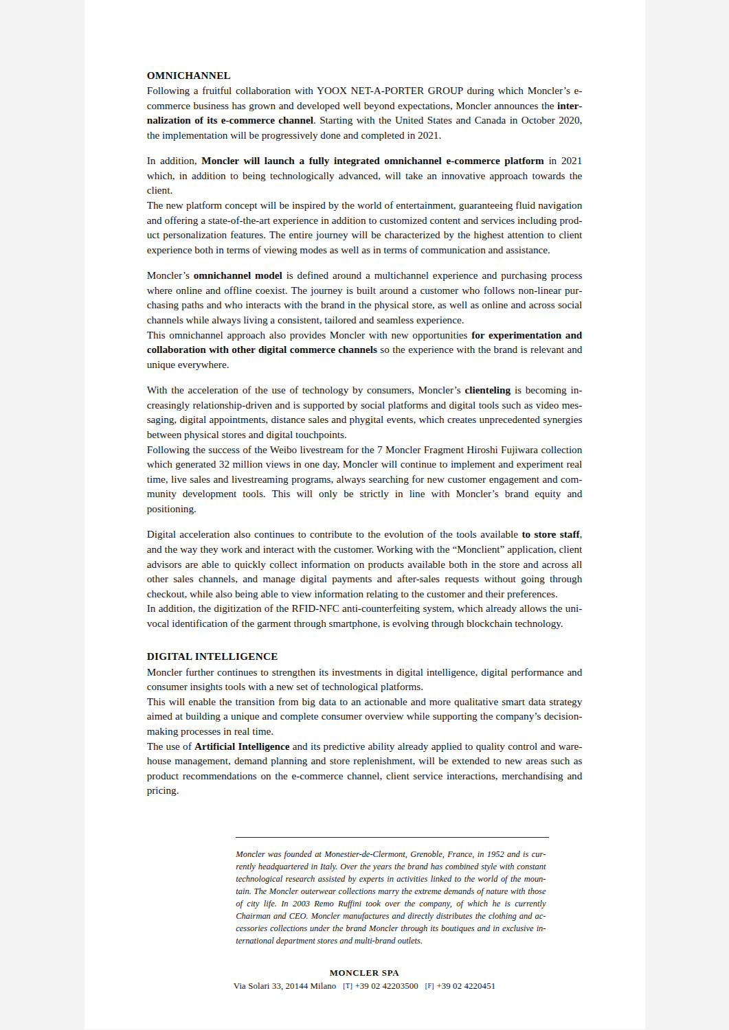Omnichannel
Following a fruitful collaboration with YOOX NET-A-PORTER GROUP during which Moncler’s e-commerce business has grown and developed well beyond expectations, Moncler announces the internalization of its e-commerce channel. Starting with the United States and Canada in October 2020, the implementation will be progressively done and completed in 2021.
In addition, Moncler will launch a fully integrated omnichannel e-commerce platform in 2021 which, in addition to being technologically advanced, will take an innovative approach towards the client.
The new platform concept will be inspired by the world of entertainment, guaranteeing fluid navigation and offering a state-of-the-art experience in addition to customized content and services including product personalization features. The entire journey will be characterized by the highest attention to client experience both in terms of viewing modes as well as in terms of communication and assistance.
Moncler’s omnichannel model is defined around a multichannel experience and purchasing process where online and offline coexist. The journey is built around a customer who follows non-linear purchasing paths and who interacts with the brand in the physical store, as well as online and across social channels while always living a consistent, tailored and seamless experience.
This omnichannel approach also provides Moncler with new opportunities for experimentation and collaboration with other digital commerce channels so the experience with the brand is relevant and unique everywhere.
With the acceleration of the use of technology by consumers, Moncler’s clienteling is becoming increasingly relationship-driven and is supported by social platforms and digital tools such as video messaging, digital appointments, distance sales and phygital events, which creates unprecedented synergies between physical stores and digital touchpoints.
Following the success of the Weibo livestream for the 7 Moncler Fragment Hiroshi Fujiwara collection which generated 32 million views in one day, Moncler will continue to implement and experiment real time, live sales and livestreaming programs, always searching for new customer engagement and community development tools. This will only be strictly in line with Moncler’s brand equity and positioning.
Digital acceleration also continues to contribute to the evolution of the tools available to store staff, and the way they work and interact with the customer. Working with the “Monclient” application, client advisors are able to quickly collect information on products available both in the store and across all other sales channels, and manage digital payments and after-sales requests without going through checkout, while also being able to view information relating to the customer and their preferences.
In addition, the digitization of the RFID-NFC anti-counterfeiting system, which already allows the univocal identification of the garment through smartphone, is evolving through blockchain technology.
Digital Intelligence
Moncler further continues to strengthen its investments in digital intelligence, digital performance and consumer insights tools with a new set of technological platforms.
This will enable the transition from big data to an actionable and more qualitative smart data strategy aimed at building a unique and complete consumer overview while supporting the company’s decision-making processes in real time.
The use of Artificial Intelligence and its predictive ability already applied to quality control and warehouse management, demand planning and store replenishment, will be extended to new areas such as product recommendations on the e-commerce channel, client service interactions, merchandising and pricing.
Moncler was founded at Monestier-de-Clermont, Grenoble, France, in 1952 and is currently headquartered in Italy. Over the years the brand has combined style with constant technological research assisted by experts in activities linked to the world of the mountain. The Moncler outerwear collections marry the extreme demands of nature with those of city life. In 2003 Remo Ruffini took over the company, of which he is currently Chairman and CEO. Moncler manufactures and directly distributes the clothing and accessories collections under the brand Moncler through its boutiques and in exclusive international department stores and multi-brand outlets.
MONCLER SPA
Via Solari 33, 20144 Milano [T] +39 02 42203500 [F] +39 02 4220451